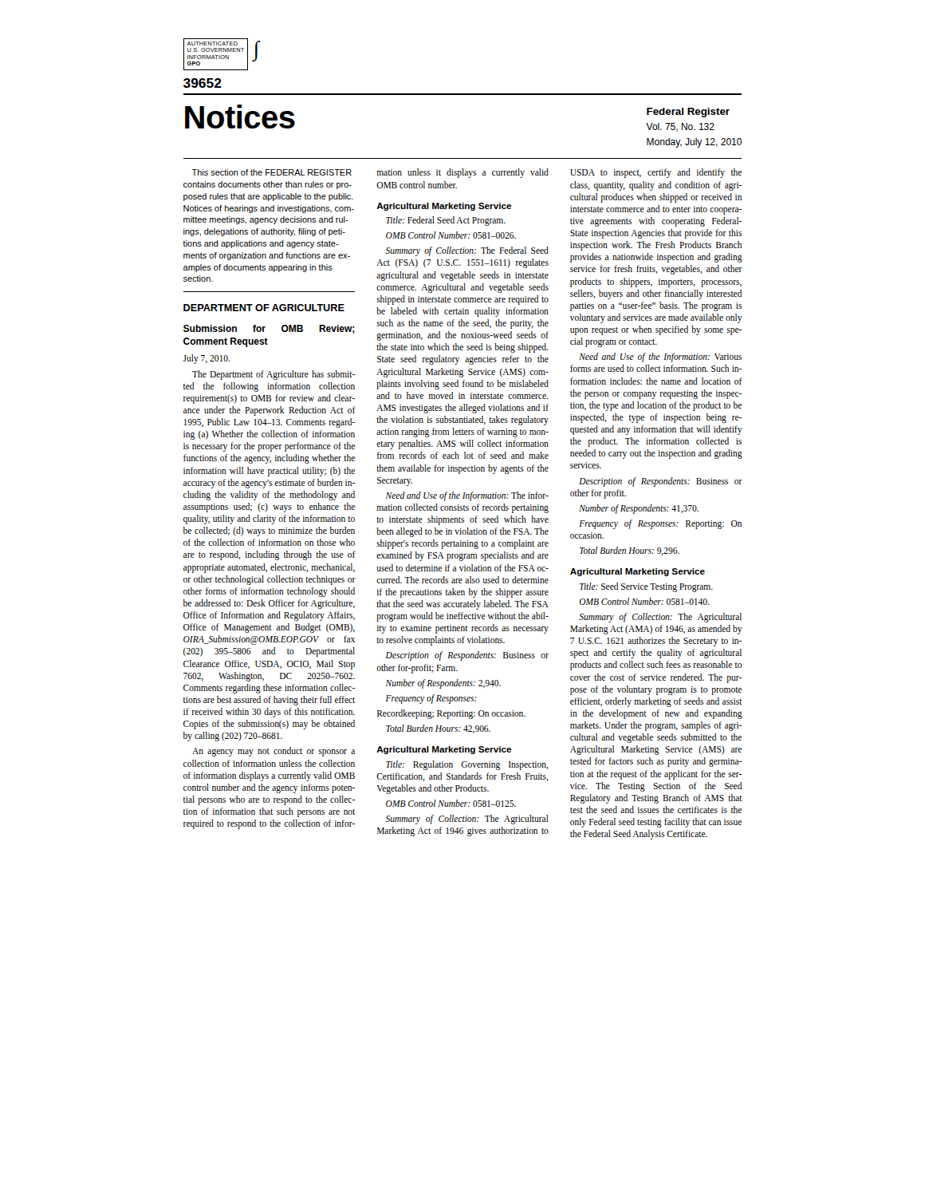AUTHENTICATED
U.S. GOVERNMENT
INFORMATION
GPO
∫
39652
Notices
Federal Register
Vol. 75, No. 132
Monday, July 12, 2010
This section of the FEDERAL REGISTER contains documents other than rules or proposed rules that are applicable to the public. Notices of hearings and investigations, committee meetings, agency decisions and rulings, delegations of authority, filing of petitions and applications and agency statements of organization and functions are examples of documents appearing in this section.
DEPARTMENT OF AGRICULTURE
Submission for OMB Review; Comment Request
July 7, 2010.
The Department of Agriculture has submitted the following information collection requirement(s) to OMB for review and clearance under the Paperwork Reduction Act of 1995, Public Law 104–13. Comments regarding (a) Whether the collection of information is necessary for the proper performance of the functions of the agency, including whether the information will have practical utility; (b) the accuracy of the agency's estimate of burden including the validity of the methodology and assumptions used; (c) ways to enhance the quality, utility and clarity of the information to be collected; (d) ways to minimize the burden of the collection of information on those who are to respond, including through the use of appropriate automated, electronic, mechanical, or other technological collection techniques or other forms of information technology should be addressed to: Desk Officer for Agriculture, Office of Information and Regulatory Affairs, Office of Management and Budget (OMB), OIRA_Submission@OMB.EOP.GOV or fax (202) 395–5806 and to Departmental Clearance Office, USDA, OCIO, Mail Stop 7602, Washington, DC 20250–7602. Comments regarding these information collections are best assured of having their full effect if received within 30 days of this notification. Copies of the submission(s) may be obtained by calling (202) 720–8681.
An agency may not conduct or sponsor a collection of information unless the collection of information displays a currently valid OMB control number and the agency informs potential persons who are to respond to the collection of information that such persons are not required to respond to the collection of information unless it displays a currently valid OMB control number.
Agricultural Marketing Service
Title: Federal Seed Act Program.
OMB Control Number: 0581–0026.
Summary of Collection: The Federal Seed Act (FSA) (7 U.S.C. 1551–1611) regulates agricultural and vegetable seeds in interstate commerce. Agricultural and vegetable seeds shipped in interstate commerce are required to be labeled with certain quality information such as the name of the seed, the purity, the germination, and the noxious-weed seeds of the state into which the seed is being shipped. State seed regulatory agencies refer to the Agricultural Marketing Service (AMS) complaints involving seed found to be mislabeled and to have moved in interstate commerce. AMS investigates the alleged violations and if the violation is substantiated, takes regulatory action ranging from letters of warning to monetary penalties. AMS will collect information from records of each lot of seed and make them available for inspection by agents of the Secretary.
Need and Use of the Information: The information collected consists of records pertaining to interstate shipments of seed which have been alleged to be in violation of the FSA. The shipper's records pertaining to a complaint are examined by FSA program specialists and are used to determine if a violation of the FSA occurred. The records are also used to determine if the precautions taken by the shipper assure that the seed was accurately labeled. The FSA program would be ineffective without the ability to examine pertinent records as necessary to resolve complaints of violations.
Description of Respondents: Business or other for-profit; Farm.
Number of Respondents: 2,940.
Frequency of Responses:
Recordkeeping; Reporting: On occasion.
Total Burden Hours: 42,906.
Agricultural Marketing Service
Title: Regulation Governing Inspection, Certification, and Standards for Fresh Fruits, Vegetables and other Products.
OMB Control Number: 0581–0125.
Summary of Collection: The Agricultural Marketing Act of 1946 gives authorization to USDA to inspect, certify and identify the class, quantity, quality and condition of agricultural produces when shipped or received in interstate commerce and to enter into cooperative agreements with cooperating Federal-State inspection Agencies that provide for this inspection work. The Fresh Products Branch provides a nationwide inspection and grading service for fresh fruits, vegetables, and other products to shippers, importers, processors, sellers, buyers and other financially interested parties on a “user-fee” basis. The program is voluntary and services are made available only upon request or when specified by some special program or contact.
Need and Use of the Information: Various forms are used to collect information. Such information includes: the name and location of the person or company requesting the inspection, the type and location of the product to be inspected, the type of inspection being requested and any information that will identify the product. The information collected is needed to carry out the inspection and grading services.
Description of Respondents: Business or other for profit.
Number of Respondents: 41,370.
Frequency of Responses: Reporting: On occasion.
Total Burden Hours: 9,296.
Agricultural Marketing Service
Title: Seed Service Testing Program.
OMB Control Number: 0581–0140.
Summary of Collection: The Agricultural Marketing Act (AMA) of 1946, as amended by 7 U.S.C. 1621 authorizes the Secretary to inspect and certify the quality of agricultural products and collect such fees as reasonable to cover the cost of service rendered. The purpose of the voluntary program is to promote efficient, orderly marketing of seeds and assist in the development of new and expanding markets. Under the program, samples of agricultural and vegetable seeds submitted to the Agricultural Marketing Service (AMS) are tested for factors such as purity and germination at the request of the applicant for the service. The Testing Section of the Seed Regulatory and Testing Branch of AMS that test the seed and issues the certificates is the only Federal seed testing facility that can issue the Federal Seed Analysis Certificate.